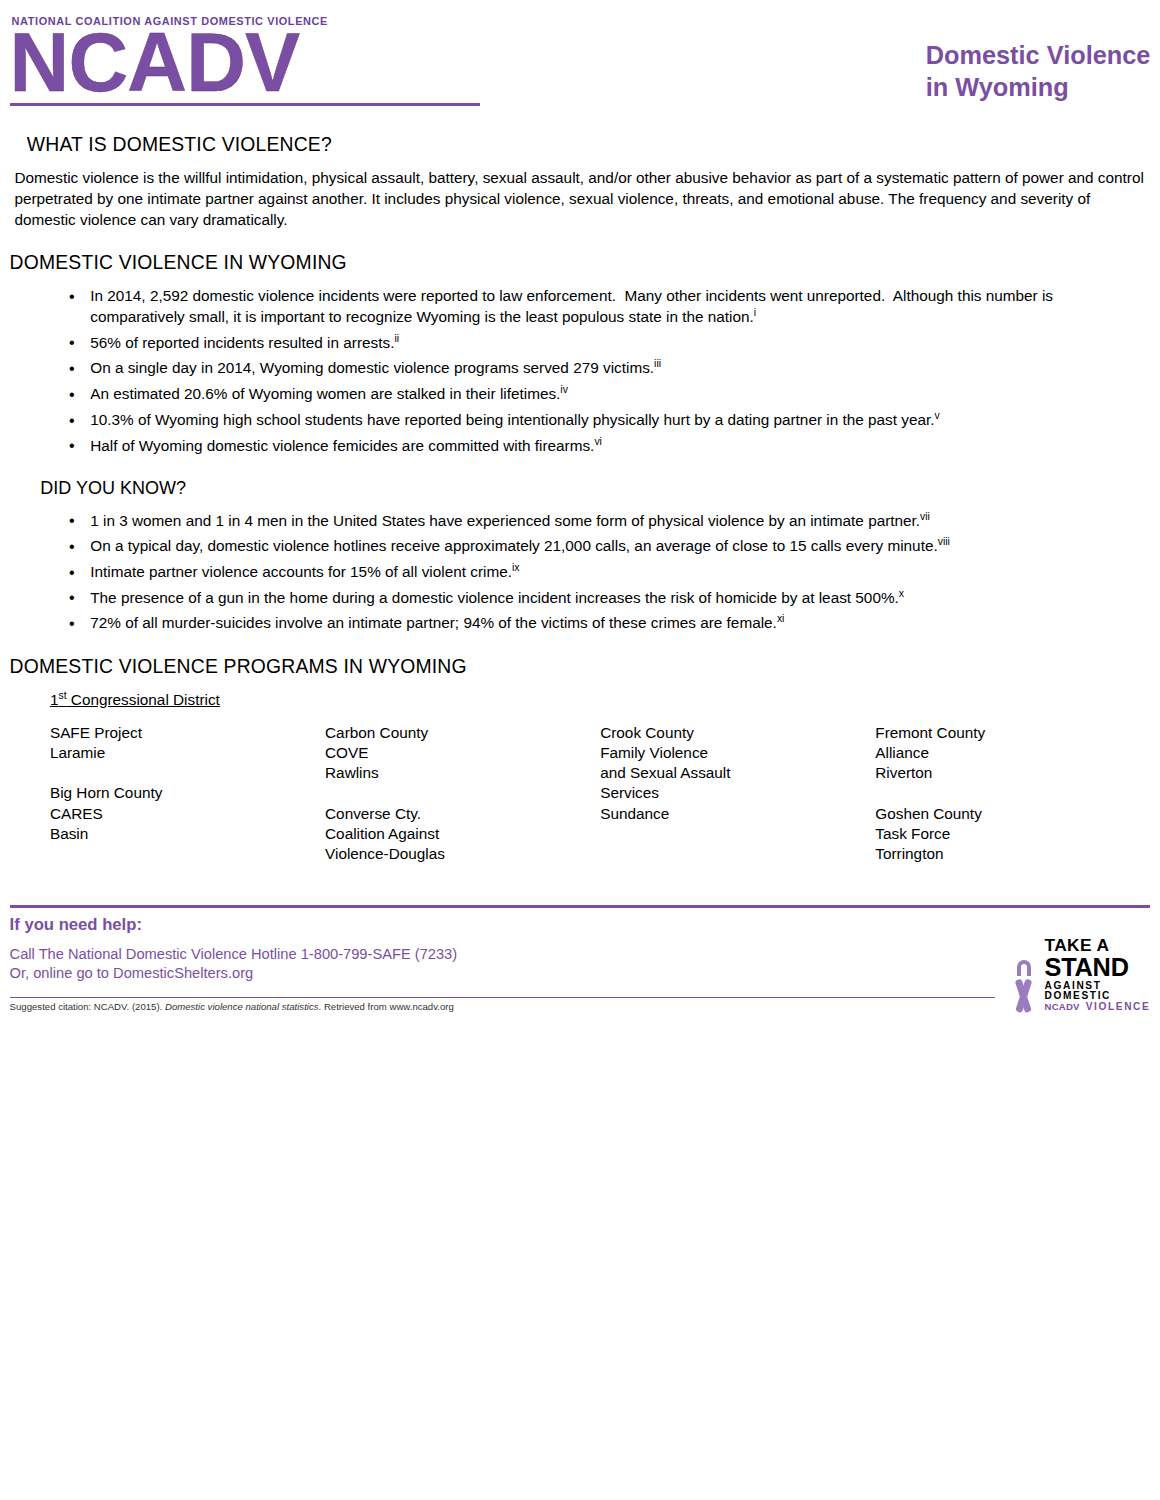NATIONAL COALITION AGAINST DOMESTIC VIOLENCE
NCADV
Domestic Violence
in Wyoming
WHAT IS DOMESTIC VIOLENCE?
Domestic violence is the willful intimidation, physical assault, battery, sexual assault, and/or other abusive behavior as part of a systematic pattern of power and control perpetrated by one intimate partner against another. It includes physical violence, sexual violence, threats, and emotional abuse. The frequency and severity of domestic violence can vary dramatically.
DOMESTIC VIOLENCE IN WYOMING
In 2014, 2,592 domestic violence incidents were reported to law enforcement. Many other incidents went unreported. Although this number is comparatively small, it is important to recognize Wyoming is the least populous state in the nation.i
56% of reported incidents resulted in arrests.ii
On a single day in 2014, Wyoming domestic violence programs served 279 victims.iii
An estimated 20.6% of Wyoming women are stalked in their lifetimes.iv
10.3% of Wyoming high school students have reported being intentionally physically hurt by a dating partner in the past year.v
Half of Wyoming domestic violence femicides are committed with firearms.vi
DID YOU KNOW?
1 in 3 women and 1 in 4 men in the United States have experienced some form of physical violence by an intimate partner.vii
On a typical day, domestic violence hotlines receive approximately 21,000 calls, an average of close to 15 calls every minute.viii
Intimate partner violence accounts for 15% of all violent crime.ix
The presence of a gun in the home during a domestic violence incident increases the risk of homicide by at least 500%.x
72% of all murder-suicides involve an intimate partner; 94% of the victims of these crimes are female.xi
DOMESTIC VIOLENCE PROGRAMS IN WYOMING
1st Congressional District
SAFE Project
Laramie
Big Horn County
CARES
Basin
Carbon County
COVE
Rawlins
Converse Cty.
Coalition Against
Violence-Douglas
Crook County
Family Violence
and Sexual Assault
Services
Sundance
Fremont County
Alliance
Riverton
Goshen County
Task Force
Torrington
If you need help:
Call The National Domestic Violence Hotline 1-800-799-SAFE (7233)
Or, online go to DomesticShelters.org
Suggested citation: NCADV. (2015). Domestic violence national statistics. Retrieved from www.ncadv.org
TAKE A
STAND
AGAINST
DOMESTIC
NCADV VIOLENCE